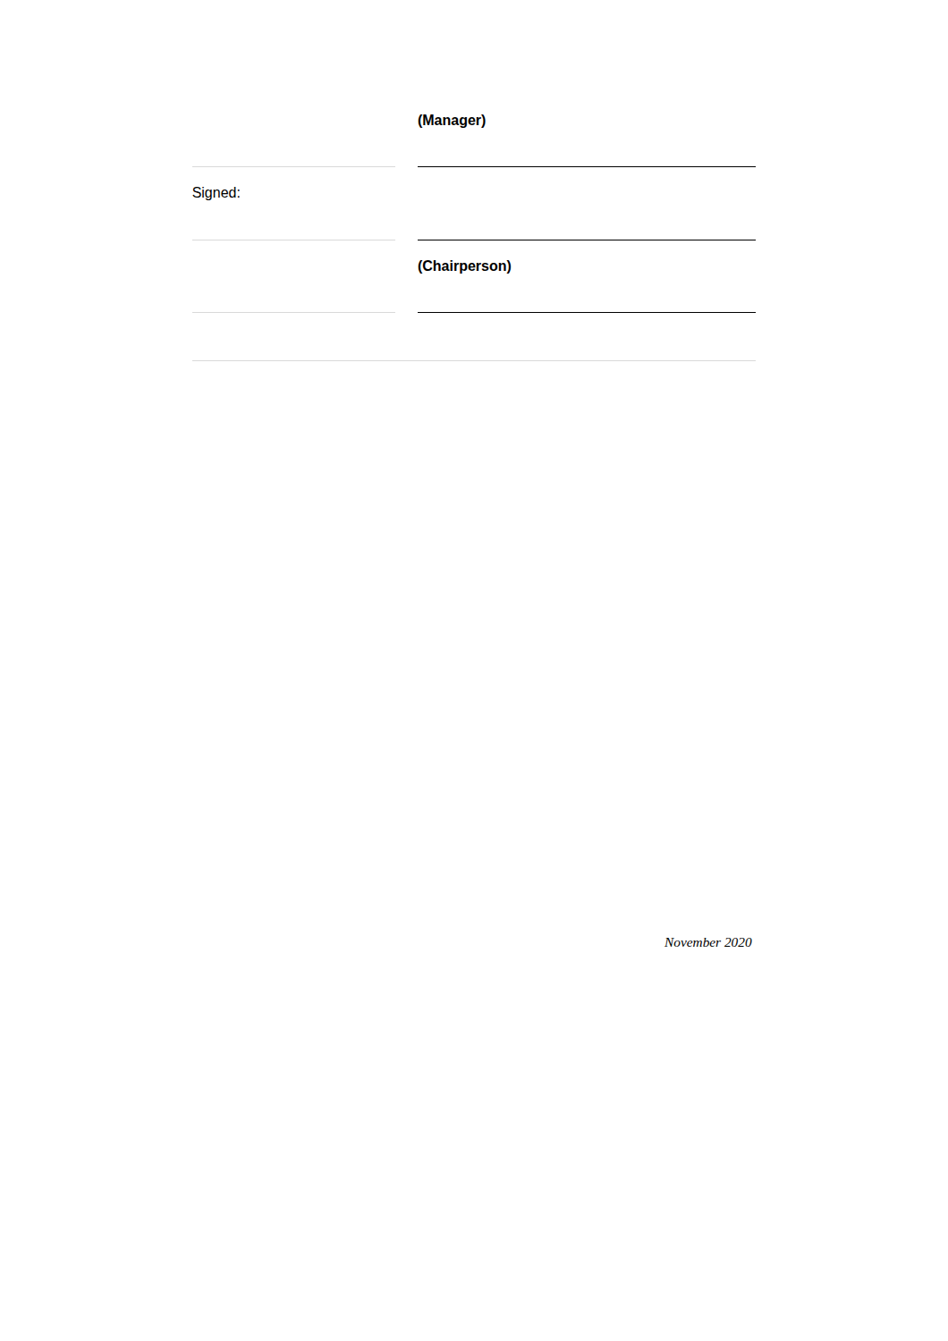| | | (Manager) |
| Signed: | | |
| | | (Chairperson) |
November 2020